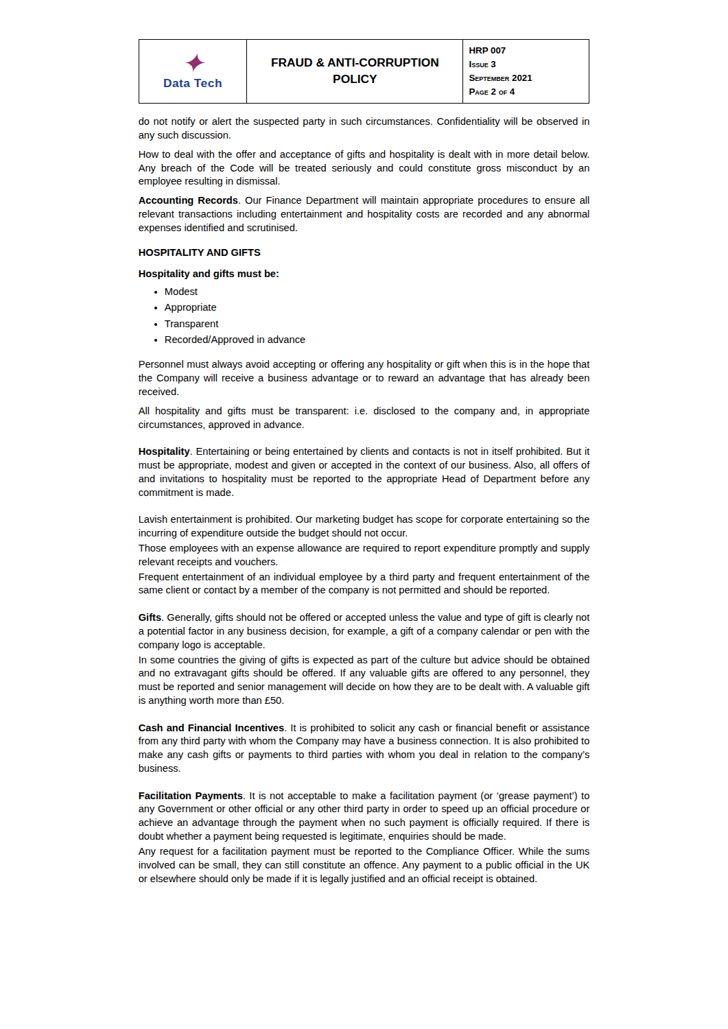| ✦ Data Tech | FRAUD & ANTI-CORRUPTION POLICY | HRP 007 Issue 3 September 2021 Page 2 of 4 |
do not notify or alert the suspected party in such circumstances. Confidentiality will be observed in any such discussion.
How to deal with the offer and acceptance of gifts and hospitality is dealt with in more detail below. Any breach of the Code will be treated seriously and could constitute gross misconduct by an employee resulting in dismissal.
Accounting Records. Our Finance Department will maintain appropriate procedures to ensure all relevant transactions including entertainment and hospitality costs are recorded and any abnormal expenses identified and scrutinised.
Hospitality and Gifts
Hospitality and gifts must be:
Modest
Appropriate
Transparent
Recorded/Approved in advance
Personnel must always avoid accepting or offering any hospitality or gift when this is in the hope that the Company will receive a business advantage or to reward an advantage that has already been received.
All hospitality and gifts must be transparent: i.e. disclosed to the company and, in appropriate circumstances, approved in advance.
Hospitality. Entertaining or being entertained by clients and contacts is not in itself prohibited. But it must be appropriate, modest and given or accepted in the context of our business. Also, all offers of and invitations to hospitality must be reported to the appropriate Head of Department before any commitment is made.
Lavish entertainment is prohibited. Our marketing budget has scope for corporate entertaining so the incurring of expenditure outside the budget should not occur.
Those employees with an expense allowance are required to report expenditure promptly and supply relevant receipts and vouchers.
Frequent entertainment of an individual employee by a third party and frequent entertainment of the same client or contact by a member of the company is not permitted and should be reported.
Gifts. Generally, gifts should not be offered or accepted unless the value and type of gift is clearly not a potential factor in any business decision, for example, a gift of a company calendar or pen with the company logo is acceptable.
In some countries the giving of gifts is expected as part of the culture but advice should be obtained and no extravagant gifts should be offered. If any valuable gifts are offered to any personnel, they must be reported and senior management will decide on how they are to be dealt with. A valuable gift is anything worth more than £50.
Cash and Financial Incentives. It is prohibited to solicit any cash or financial benefit or assistance from any third party with whom the Company may have a business connection. It is also prohibited to make any cash gifts or payments to third parties with whom you deal in relation to the company’s business.
Facilitation Payments. It is not acceptable to make a facilitation payment (or ‘grease payment’) to any Government or other official or any other third party in order to speed up an official procedure or achieve an advantage through the payment when no such payment is officially required. If there is doubt whether a payment being requested is legitimate, enquiries should be made.
Any request for a facilitation payment must be reported to the Compliance Officer. While the sums involved can be small, they can still constitute an offence. Any payment to a public official in the UK or elsewhere should only be made if it is legally justified and an official receipt is obtained.